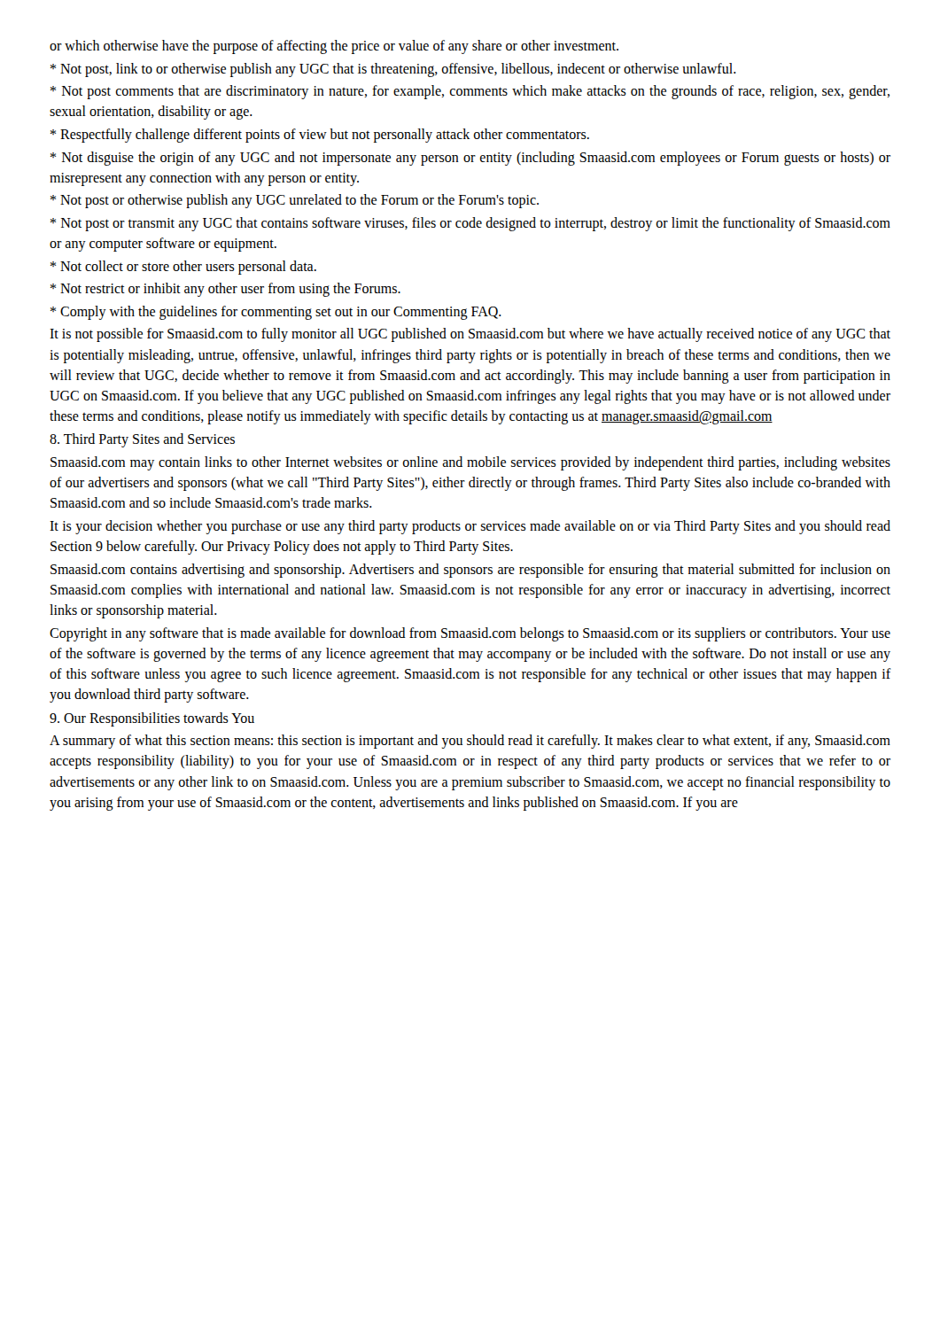or which otherwise have the purpose of affecting the price or value of any share or other investment.
* Not post, link to or otherwise publish any UGC that is threatening, offensive, libellous, indecent or otherwise unlawful.
* Not post comments that are discriminatory in nature, for example, comments which make attacks on the grounds of race, religion, sex, gender, sexual orientation, disability or age.
* Respectfully challenge different points of view but not personally attack other commentators.
* Not disguise the origin of any UGC and not impersonate any person or entity (including Smaasid.com employees or Forum guests or hosts) or misrepresent any connection with any person or entity.
* Not post or otherwise publish any UGC unrelated to the Forum or the Forum's topic.
* Not post or transmit any UGC that contains software viruses, files or code designed to interrupt, destroy or limit the functionality of Smaasid.com or any computer software or equipment.
* Not collect or store other users personal data.
* Not restrict or inhibit any other user from using the Forums.
* Comply with the guidelines for commenting set out in our Commenting FAQ.
It is not possible for Smaasid.com to fully monitor all UGC published on Smaasid.com but where we have actually received notice of any UGC that is potentially misleading, untrue, offensive, unlawful, infringes third party rights or is potentially in breach of these terms and conditions, then we will review that UGC, decide whether to remove it from Smaasid.com and act accordingly. This may include banning a user from participation in UGC on Smaasid.com. If you believe that any UGC published on Smaasid.com infringes any legal rights that you may have or is not allowed under these terms and conditions, please notify us immediately with specific details by contacting us at manager.smaasid@gmail.com
8. Third Party Sites and Services
Smaasid.com may contain links to other Internet websites or online and mobile services provided by independent third parties, including websites of our advertisers and sponsors (what we call "Third Party Sites"), either directly or through frames. Third Party Sites also include co-branded with Smaasid.com and so include Smaasid.com's trade marks.
It is your decision whether you purchase or use any third party products or services made available on or via Third Party Sites and you should read Section 9 below carefully. Our Privacy Policy does not apply to Third Party Sites.
Smaasid.com contains advertising and sponsorship. Advertisers and sponsors are responsible for ensuring that material submitted for inclusion on Smaasid.com complies with international and national law. Smaasid.com is not responsible for any error or inaccuracy in advertising, incorrect links or sponsorship material.
Copyright in any software that is made available for download from Smaasid.com belongs to Smaasid.com or its suppliers or contributors. Your use of the software is governed by the terms of any licence agreement that may accompany or be included with the software. Do not install or use any of this software unless you agree to such licence agreement. Smaasid.com is not responsible for any technical or other issues that may happen if you download third party software.
9. Our Responsibilities towards You
A summary of what this section means: this section is important and you should read it carefully. It makes clear to what extent, if any, Smaasid.com accepts responsibility (liability) to you for your use of Smaasid.com or in respect of any third party products or services that we refer to or advertisements or any other link to on Smaasid.com. Unless you are a premium subscriber to Smaasid.com, we accept no financial responsibility to you arising from your use of Smaasid.com or the content, advertisements and links published on Smaasid.com. If you are